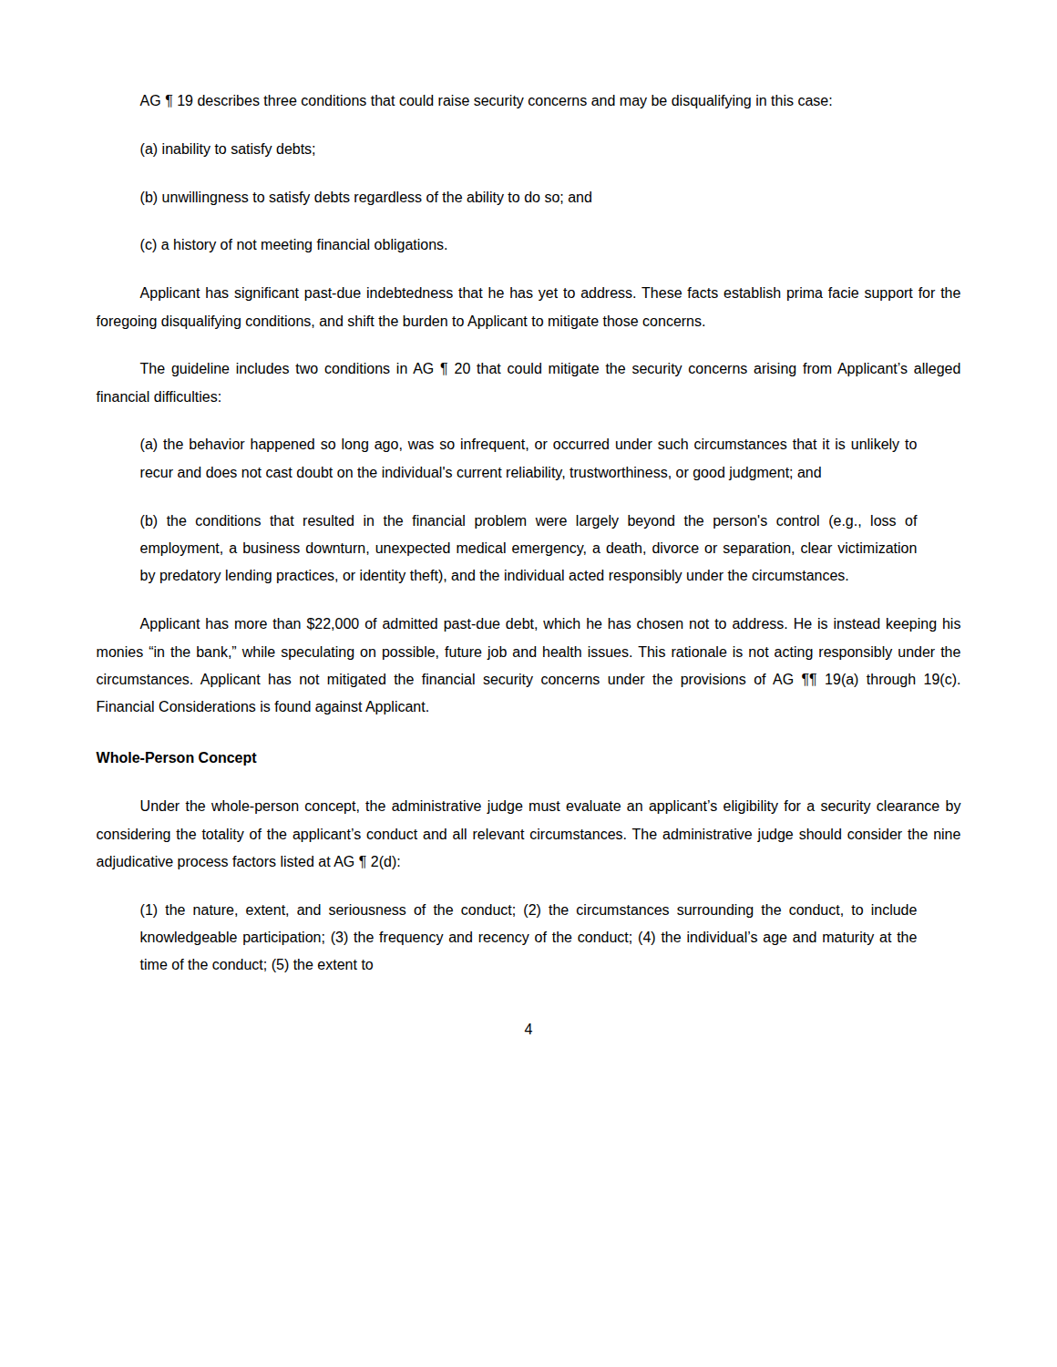AG ¶ 19 describes three conditions that could raise security concerns and may be disqualifying in this case:
(a) inability to satisfy debts;
(b) unwillingness to satisfy debts regardless of the ability to do so; and
(c) a history of not meeting financial obligations.
Applicant has significant past-due indebtedness that he has yet to address. These facts establish prima facie support for the foregoing disqualifying conditions, and shift the burden to Applicant to mitigate those concerns.
The guideline includes two conditions in AG ¶ 20 that could mitigate the security concerns arising from Applicant’s alleged financial difficulties:
(a) the behavior happened so long ago, was so infrequent, or occurred under such circumstances that it is unlikely to recur and does not cast doubt on the individual's current reliability, trustworthiness, or good judgment; and
(b) the conditions that resulted in the financial problem were largely beyond the person's control (e.g., loss of employment, a business downturn, unexpected medical emergency, a death, divorce or separation, clear victimization by predatory lending practices, or identity theft), and the individual acted responsibly under the circumstances.
Applicant has more than $22,000 of admitted past-due debt, which he has chosen not to address. He is instead keeping his monies “in the bank,” while speculating on possible, future job and health issues. This rationale is not acting responsibly under the circumstances. Applicant has not mitigated the financial security concerns under the provisions of AG ¶¶ 19(a) through 19(c). Financial Considerations is found against Applicant.
Whole-Person Concept
Under the whole-person concept, the administrative judge must evaluate an applicant’s eligibility for a security clearance by considering the totality of the applicant’s conduct and all relevant circumstances. The administrative judge should consider the nine adjudicative process factors listed at AG ¶ 2(d):
(1) the nature, extent, and seriousness of the conduct; (2) the circumstances surrounding the conduct, to include knowledgeable participation; (3) the frequency and recency of the conduct; (4) the individual’s age and maturity at the time of the conduct; (5) the extent to
4